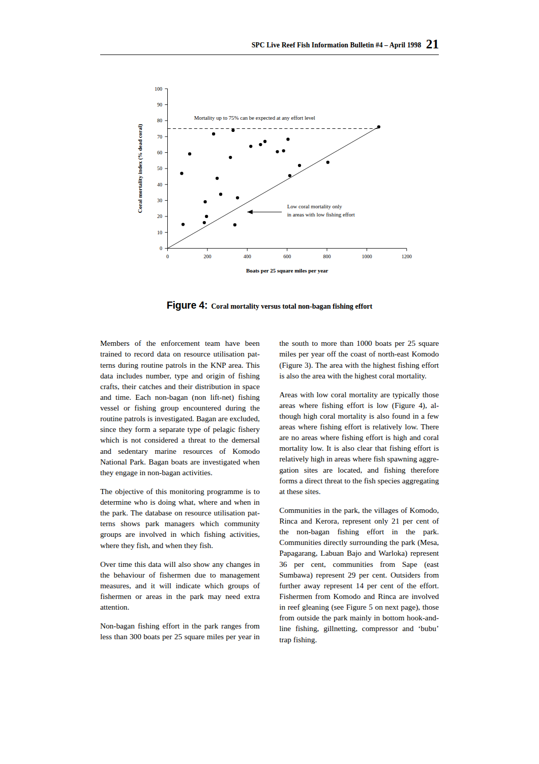SPC Live Reef Fish Information Bulletin #4 – April 1998 21
Coral mortality versus total non-bagan fishing effort 0 10 20 30 40 50 60 70 80 90 100 0 200 400 600 800 1000 1200 Boats per 25 square miles per year Coral mortality index (% dead coral) Mortality up to 75% can be expected at any effort level Low coral mortality only in areas with low fishing effort
Figure 4: Coral mortality versus total non-bagan fishing effort
Members of the enforcement team have been trained to record data on resource utilisation patterns during routine patrols in the KNP area. This data includes number, type and origin of fishing crafts, their catches and their distribution in space and time. Each non-bagan (non lift-net) fishing vessel or fishing group encountered during the routine patrols is investigated. Bagan are excluded, since they form a separate type of pelagic fishery which is not considered a threat to the demersal and sedentary marine resources of Komodo National Park. Bagan boats are investigated when they engage in non-bagan activities.
The objective of this monitoring programme is to determine who is doing what, where and when in the park. The database on resource utilisation patterns shows park managers which community groups are involved in which fishing activities, where they fish, and when they fish.
Over time this data will also show any changes in the behaviour of fishermen due to management measures, and it will indicate which groups of fishermen or areas in the park may need extra attention.
Non-bagan fishing effort in the park ranges from less than 300 boats per 25 square miles per year in the south to more than 1000 boats per 25 square miles per year off the coast of north-east Komodo (Figure 3). The area with the highest fishing effort is also the area with the highest coral mortality.
Areas with low coral mortality are typically those areas where fishing effort is low (Figure 4), although high coral mortality is also found in a few areas where fishing effort is relatively low. There are no areas where fishing effort is high and coral mortality low. It is also clear that fishing effort is relatively high in areas where fish spawning aggregation sites are located, and fishing therefore forms a direct threat to the fish species aggregating at these sites.
Communities in the park, the villages of Komodo, Rinca and Kerora, represent only 21 per cent of the non-bagan fishing effort in the park. Communities directly surrounding the park (Mesa, Papagarang, Labuan Bajo and Warloka) represent 36 per cent, communities from Sape (east Sumbawa) represent 29 per cent. Outsiders from further away represent 14 per cent of the effort. Fishermen from Komodo and Rinca are involved in reef gleaning (see Figure 5 on next page), those from outside the park mainly in bottom hook-and-line fishing, gillnetting, compressor and ‘bubu’ trap fishing.